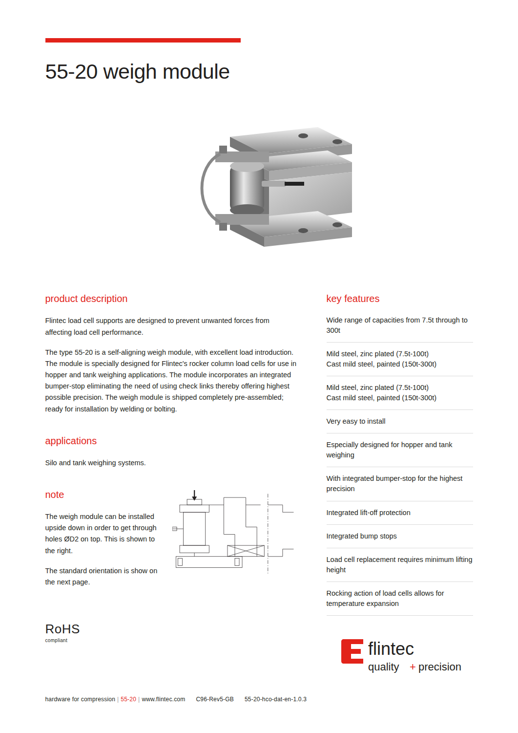55-20 weigh module
product description
Flintec load cell supports are designed to prevent unwanted forces from affecting load cell performance.
The type 55-20 is a self-aligning weigh module, with excellent load introduction. The module is specially designed for Flintec's rocker column load cells for use in hopper and tank weighing applications. The module incorporates an integrated bumper-stop eliminating the need of using check links thereby offering highest possible precision. The weigh module is shipped completely pre-assembled; ready for installation by welding or bolting.
applications
Silo and tank weighing systems.
note
The weigh module can be installed upside down in order to get through holes ØD2 on top. This is shown to the right.
The standard orientation is show on the next page.
RoHS
compliant
key features
Wide range of capacities from 7.5t through to 300t
Mild steel, zinc plated (7.5t-100t)
Cast mild steel, painted (150t-300t)
Mild steel, zinc plated (7.5t-100t)
Cast mild steel, painted (150t-300t)
Very easy to install
Especially designed for hopper and tank weighing
With integrated bumper-stop for the highest precision
Integrated lift-off protection
Integrated bump stops
Load cell replacement requires minimum lifting height
Rocking action of load cells allows for temperature expansion
hardware for compression|55-20|www.flintec.com C96-Rev5-GB 55-20-hco-dat-en-1.0.3